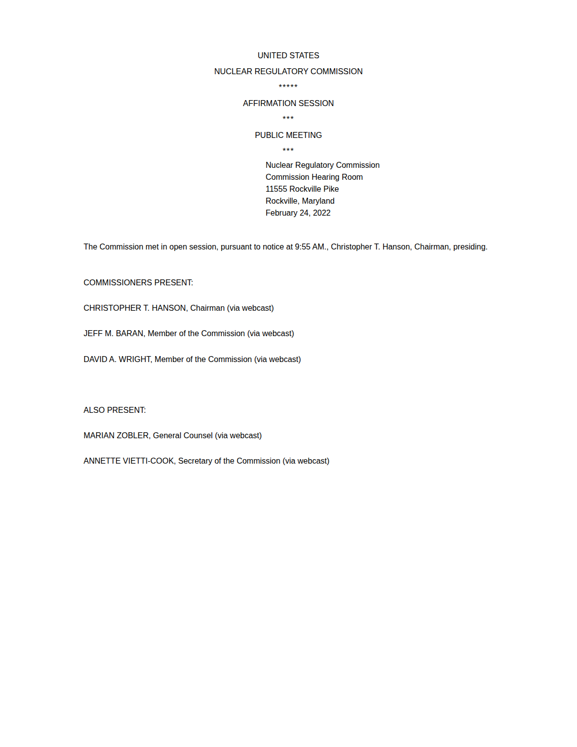UNITED STATES
NUCLEAR REGULATORY COMMISSION
*****
AFFIRMATION SESSION
***
PUBLIC MEETING
***
Nuclear Regulatory Commission
Commission Hearing Room
11555 Rockville Pike
Rockville, Maryland
February 24, 2022
The Commission met in open session, pursuant to notice at 9:55 AM., Christopher T. Hanson, Chairman, presiding.
COMMISSIONERS PRESENT:
CHRISTOPHER T. HANSON, Chairman (via webcast)
JEFF M. BARAN, Member of the Commission (via webcast)
DAVID A. WRIGHT, Member of the Commission (via webcast)
ALSO PRESENT:
MARIAN ZOBLER, General Counsel (via webcast)
ANNETTE VIETTI-COOK, Secretary of the Commission (via webcast)